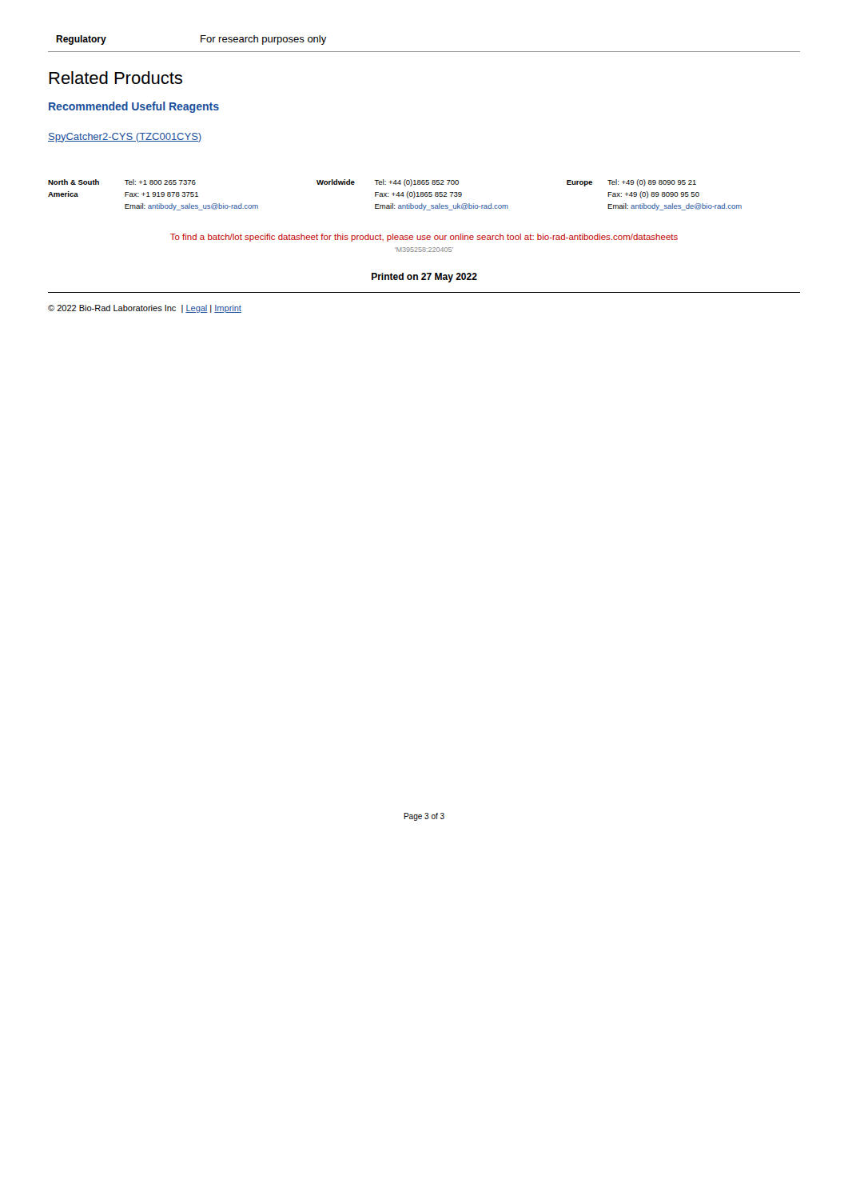Regulatory
For research purposes only
Related Products
Recommended Useful Reagents
SpyCatcher2-CYS (TZC001CYS)
| North & South | Tel: +1 800 265 7376 | Worldwide | Tel: +44 (0)1865 852 700 | Europe | Tel: +49 (0) 89 8090 95 21 |
| America | Fax: +1 919 878 3751 | | Fax: +44 (0)1865 852 739 | | Fax: +49 (0) 89 8090 95 50 |
| | Email: antibody_sales_us@bio-rad.com | | Email: antibody_sales_uk@bio-rad.com | | Email: antibody_sales_de@bio-rad.com |
To find a batch/lot specific datasheet for this product, please use our online search tool at: bio-rad-antibodies.com/datasheets
'M395258:220405'
Printed on 27 May 2022
© 2022 Bio-Rad Laboratories Inc | Legal | Imprint
Page 3 of 3